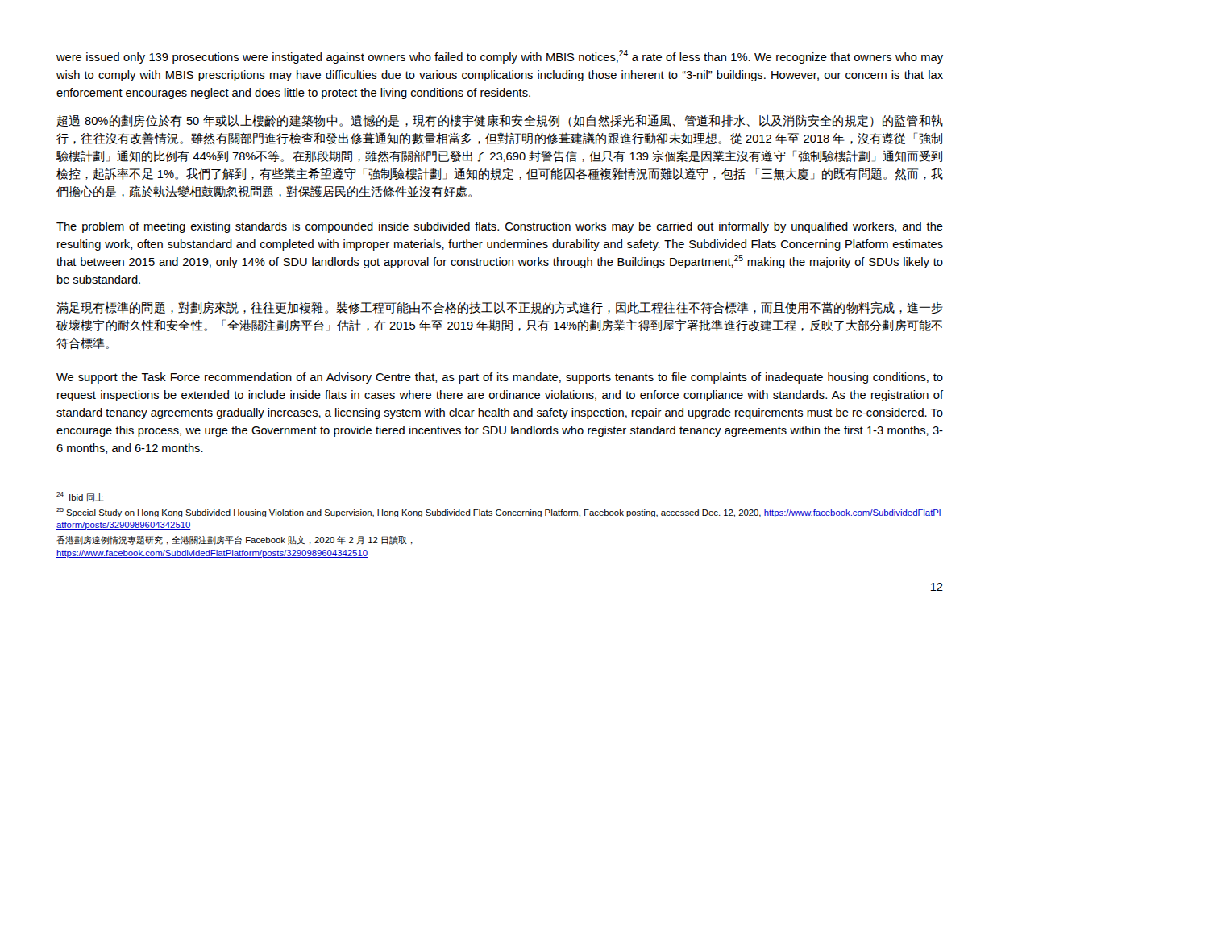were issued only 139 prosecutions were instigated against owners who failed to comply with MBIS notices,24 a rate of less than 1%. We recognize that owners who may wish to comply with MBIS prescriptions may have difficulties due to various complications including those inherent to “3-nil” buildings. However, our concern is that lax enforcement encourages neglect and does little to protect the living conditions of residents.
超過 80%的劃房位於有 50 年或以上樓齡的建築物中。遺憾的是，現有的樓宇健康和安全規例（如自然採光和通風、管道和排水、以及消防安全的規定）的監管和執行，往往沒有改善情況。雖然有關部門進行檢查和發出修葺通知的數量相當多，但對訂明的修葺建議的跟進行動卻未如理想。從 2012 年至 2018 年，沒有遵從「強制驗樓計劃」通知的比例有 44%到 78%不等。在那段期間，雖然有關部門已發出了 23,690 封警告信，但只有 139 宗個案是因業主沒有遵守「強制驗樓計劃」通知而受到檢控，起訴率不足 1%。我們了解到，有些業主希望遵守「強制驗樓計劃」通知的規定，但可能因各種複雜情況而難以遵守，包括 「三無大廈」的既有問題。然而，我們擔心的是，疏於執法變相鼓勵忽視問題，對保護居民的生活條件並沒有好處。
The problem of meeting existing standards is compounded inside subdivided flats. Construction works may be carried out informally by unqualified workers, and the resulting work, often substandard and completed with improper materials, further undermines durability and safety. The Subdivided Flats Concerning Platform estimates that between 2015 and 2019, only 14% of SDU landlords got approval for construction works through the Buildings Department,25 making the majority of SDUs likely to be substandard.
滿足現有標準的問題，對劃房來説，往往更加複雜。裝修工程可能由不合格的技工以不正規的方式進行，因此工程往往不符合標準，而且使用不當的物料完成，進一步破壞樓宇的耐久性和安全性。「全港關注劃房平台」估計，在 2015 年至 2019 年期間，只有 14%的劃房業主得到屋宇署批準進行改建工程，反映了大部分劃房可能不符合標準。
We support the Task Force recommendation of an Advisory Centre that, as part of its mandate, supports tenants to file complaints of inadequate housing conditions, to request inspections be extended to include inside flats in cases where there are ordinance violations, and to enforce compliance with standards. As the registration of standard tenancy agreements gradually increases, a licensing system with clear health and safety inspection, repair and upgrade requirements must be re-considered. To encourage this process, we urge the Government to provide tiered incentives for SDU landlords who register standard tenancy agreements within the first 1-3 months, 3-6 months, and 6-12 months.
24 Ibid 同上
25 Special Study on Hong Kong Subdivided Housing Violation and Supervision, Hong Kong Subdivided Flats Concerning Platform, Facebook posting, accessed Dec. 12, 2020, https://www.facebook.com/SubdividedFlatPlatform/posts/3290989604342510
香港劃房違例情況專題研究，全港關注劃房平台 Facebook 貼文，2020 年 2 月 12 日讀取，
https://www.facebook.com/SubdividedFlatPlatform/posts/3290989604342510
12